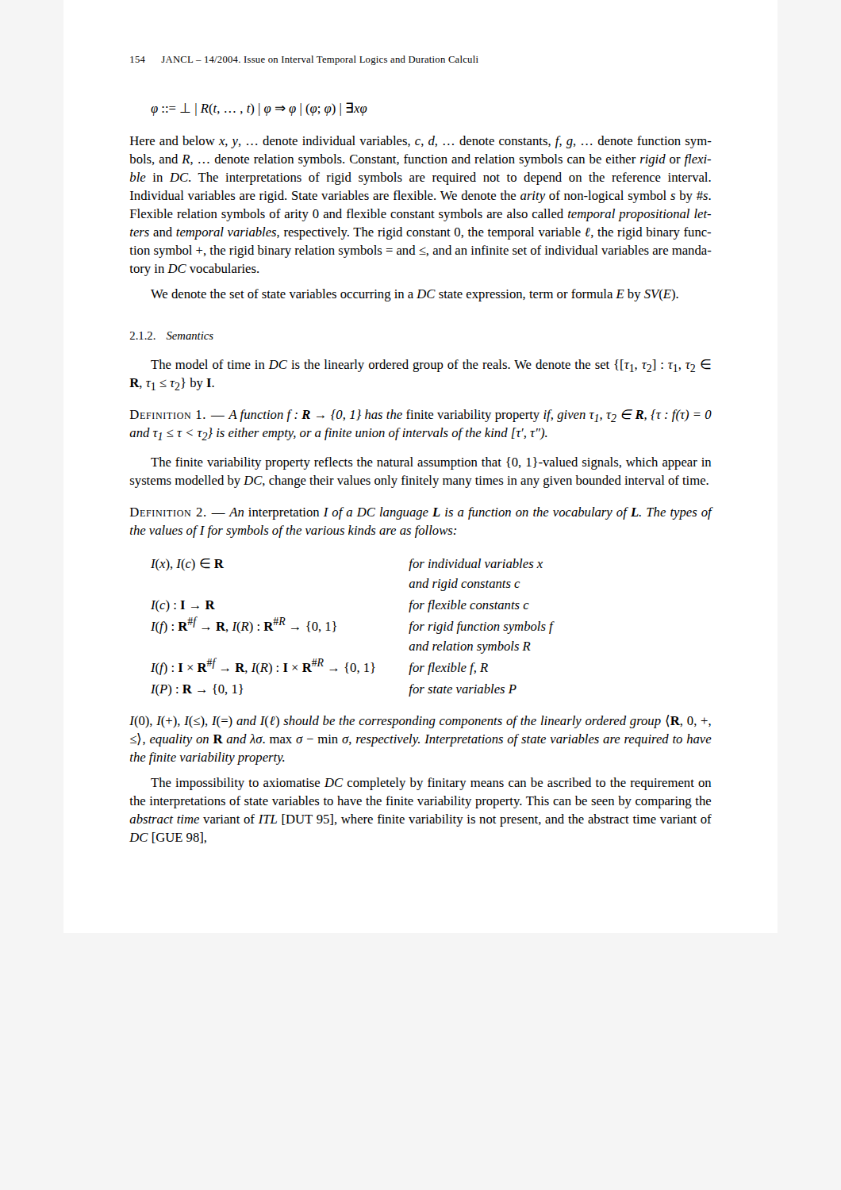154 JANCL – 14/2004. Issue on Interval Temporal Logics and Duration Calculi
φ ::= ⊥ | R(t, … , t) | φ ⇒ φ | (φ; φ) | ∃xφ
Here and below x, y, … denote individual variables, c, d, … denote constants, f, g, … denote function symbols, and R, … denote relation symbols. Constant, function and relation symbols can be either rigid or flexible in DC. The interpretations of rigid symbols are required not to depend on the reference interval. Individual variables are rigid. State variables are flexible. We denote the arity of non-logical symbol s by #s. Flexible relation symbols of arity 0 and flexible constant symbols are also called temporal propositional letters and temporal variables, respectively. The rigid constant 0, the temporal variable ℓ, the rigid binary function symbol +, the rigid binary relation symbols = and ≤, and an infinite set of individual variables are mandatory in DC vocabularies.
We denote the set of state variables occurring in a DC state expression, term or formula E by SV(E).
2.1.2. Semantics
The model of time in DC is the linearly ordered group of the reals. We denote the set {[τ1, τ2] : τ1, τ2 ∈ R, τ1 ≤ τ2} by I.
Definition 1.—A function f : R → {0, 1} has the finite variability property if, given τ1, τ2 ∈ R, {τ : f(τ) = 0 and τ1 ≤ τ < τ2} is either empty, or a finite union of intervals of the kind [τ′, τ″).
The finite variability property reflects the natural assumption that {0, 1}-valued signals, which appear in systems modelled by DC, change their values only finitely many times in any given bounded interval of time.
Definition 2.—An interpretation I of a DC language L is a function on the vocabulary of L. The types of the values of I for symbols of the various kinds are as follows:
| I ( x ), I ( c ) ∈ R | for individual variables x |
| | and rigid constants c |
| I ( c ) : I → R | for flexible constants c |
| I ( f ) : R # f → R , I ( R ) : R # R → {0, 1} | for rigid function symbols f |
| | and relation symbols R |
| I ( f ) : I × R # f → R , I ( R ) : I × R # R → {0, 1} | for flexible f , R |
| I ( P ) : R → {0, 1} | for state variables P |
I(0), I(+), I(≤), I(=) and I(ℓ) should be the corresponding components of the linearly ordered group ⟨R, 0, +, ≤⟩, equality on R and λσ. max σ − min σ, respectively. Interpretations of state variables are required to have the finite variability property.
The impossibility to axiomatise DC completely by finitary means can be ascribed to the requirement on the interpretations of state variables to have the finite variability property. This can be seen by comparing the abstract time variant of ITL [DUT 95], where finite variability is not present, and the abstract time variant of DC [GUE 98],